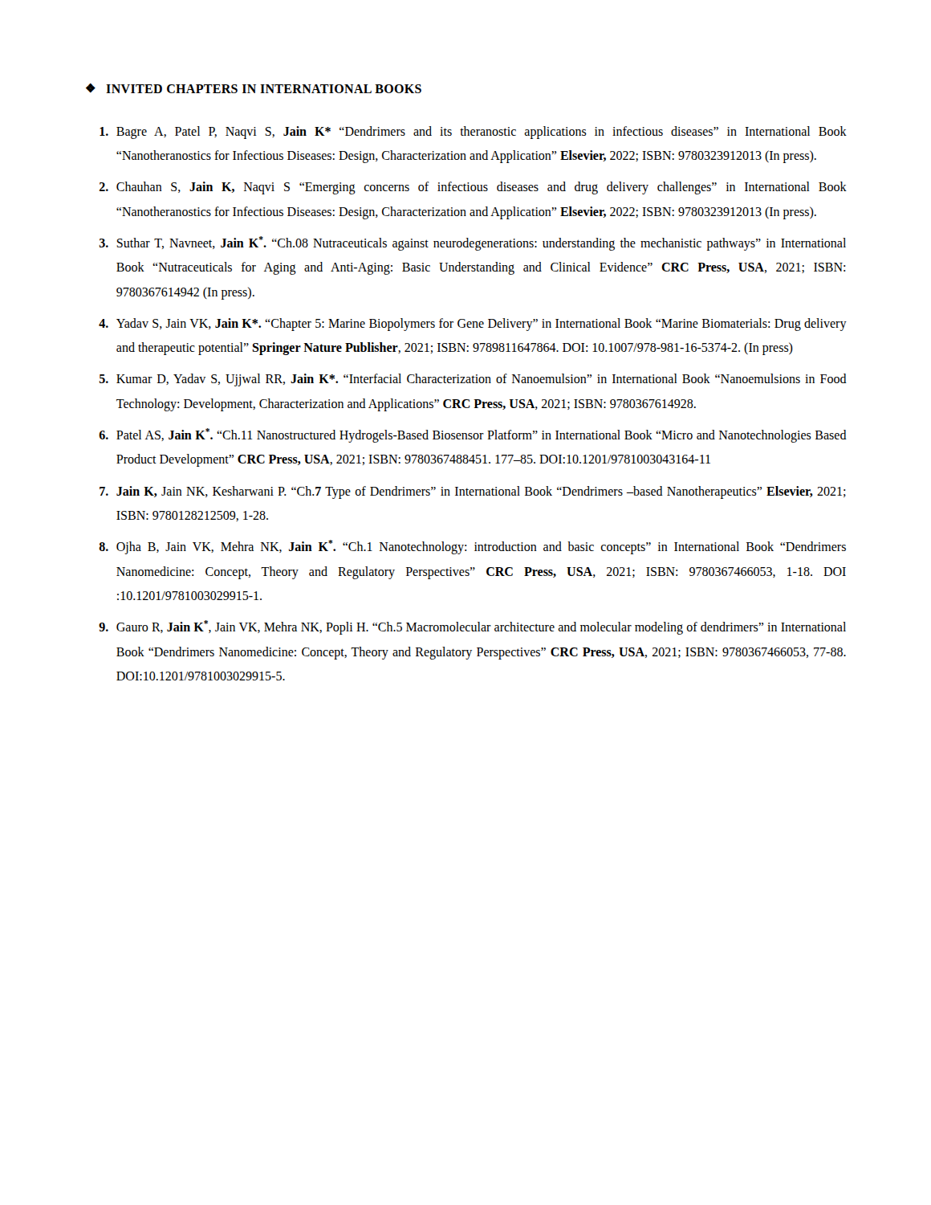Invited Chapters in International Books
Bagre A, Patel P, Naqvi S, Jain K* “Dendrimers and its theranostic applications in infectious diseases” in International Book “Nanotheranostics for Infectious Diseases: Design, Characterization and Application” Elsevier, 2022; ISBN: 9780323912013 (In press).
Chauhan S, Jain K, Naqvi S “Emerging concerns of infectious diseases and drug delivery challenges” in International Book “Nanotheranostics for Infectious Diseases: Design, Characterization and Application” Elsevier, 2022; ISBN: 9780323912013 (In press).
Suthar T, Navneet, Jain K*. “Ch.08 Nutraceuticals against neurodegenerations: understanding the mechanistic pathways” in International Book “Nutraceuticals for Aging and Anti-Aging: Basic Understanding and Clinical Evidence” CRC Press, USA, 2021; ISBN: 9780367614942 (In press).
Yadav S, Jain VK, Jain K*. “Chapter 5: Marine Biopolymers for Gene Delivery” in International Book “Marine Biomaterials: Drug delivery and therapeutic potential” Springer Nature Publisher, 2021; ISBN: 9789811647864. DOI: 10.1007/978-981-16-5374-2. (In press)
Kumar D, Yadav S, Ujjwal RR, Jain K*. “Interfacial Characterization of Nanoemulsion” in International Book “Nanoemulsions in Food Technology: Development, Characterization and Applications” CRC Press, USA, 2021; ISBN: 9780367614928.
Patel AS, Jain K*. “Ch.11 Nanostructured Hydrogels-Based Biosensor Platform” in International Book “Micro and Nanotechnologies Based Product Development” CRC Press, USA, 2021; ISBN: 9780367488451. 177–85. DOI:10.1201/9781003043164-11
Jain K, Jain NK, Kesharwani P. “Ch.7 Type of Dendrimers” in International Book “Dendrimers –based Nanotherapeutics” Elsevier, 2021; ISBN: 9780128212509, 1-28.
Ojha B, Jain VK, Mehra NK, Jain K*. “Ch.1 Nanotechnology: introduction and basic concepts” in International Book “Dendrimers Nanomedicine: Concept, Theory and Regulatory Perspectives” CRC Press, USA, 2021; ISBN: 9780367466053, 1-18. DOI :10.1201/9781003029915-1.
Gauro R, Jain K*, Jain VK, Mehra NK, Popli H. “Ch.5 Macromolecular architecture and molecular modeling of dendrimers” in International Book “Dendrimers Nanomedicine: Concept, Theory and Regulatory Perspectives” CRC Press, USA, 2021; ISBN: 9780367466053, 77-88. DOI:10.1201/9781003029915-5.